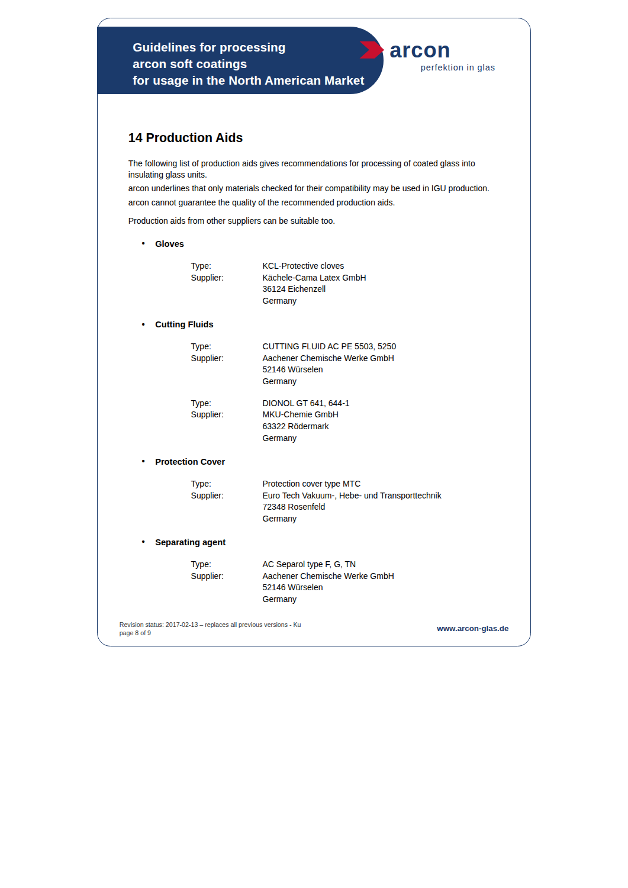Guidelines for processing
arcon soft coatings
for usage in the North American Market
arcon perfektion in glas
14 Production Aids
The following list of production aids gives recommendations for processing of coated glass into insulating glass units.
arcon underlines that only materials checked for their compatibility may be used in IGU production.
arcon cannot guarantee the quality of the recommended production aids.
Production aids from other suppliers can be suitable too.
Gloves
| Type: | KCL-Protective cloves |
| Supplier: | Kächele-Cama Latex GmbH |
| | 36124 Eichenzell |
| | Germany |
Cutting Fluids
| Type: | CUTTING FLUID AC PE 5503, 5250 |
| Supplier: | Aachener Chemische Werke GmbH |
| | 52146 Würselen |
| | Germany |
| Type: | DIONOL GT 641, 644-1 |
| Supplier: | MKU-Chemie GmbH |
| | 63322 Rödermark |
| | Germany |
Protection Cover
| Type: | Protection cover type MTC |
| Supplier: | Euro Tech Vakuum-, Hebe- und Transporttechnik |
| | 72348 Rosenfeld |
| | Germany |
Separating agent
| Type: | AC Separol type F, G, TN |
| Supplier: | Aachener Chemische Werke GmbH |
| | 52146 Würselen |
| | Germany |
Revision status: 2017-02-13 – replaces all previous versions - Ku
page 8 of 9
www.arcon-glas.de